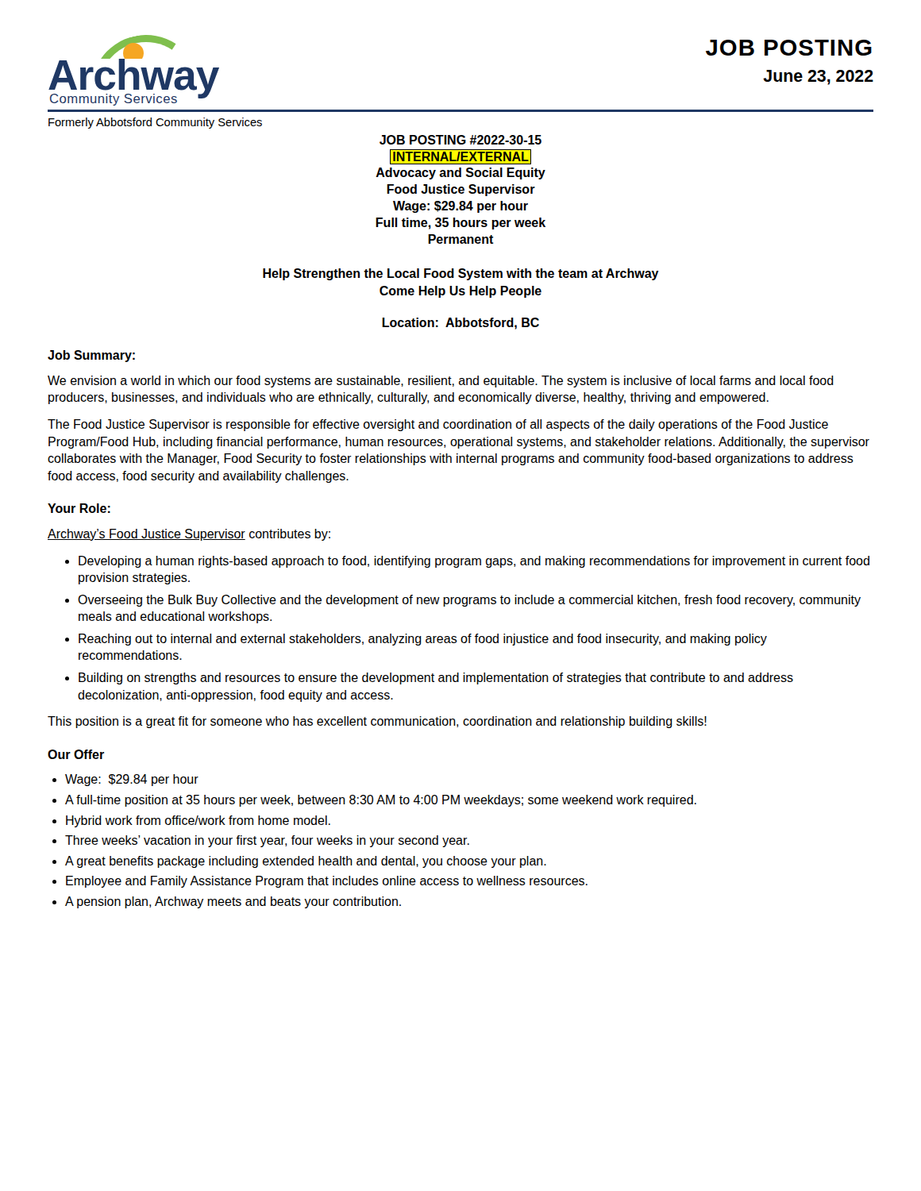Archway
Community Services
JOB POSTING
June 23, 2022
Formerly Abbotsford Community Services
JOB POSTING #2022-30-15
INTERNAL/EXTERNAL
Advocacy and Social Equity
Food Justice Supervisor
Wage: $29.84 per hour
Full time, 35 hours per week
Permanent
Help Strengthen the Local Food System with the team at Archway
Come Help Us Help People
Location: Abbotsford, BC
Job Summary:
We envision a world in which our food systems are sustainable, resilient, and equitable. The system is inclusive of local farms and local food producers, businesses, and individuals who are ethnically, culturally, and economically diverse, healthy, thriving and empowered.
The Food Justice Supervisor is responsible for effective oversight and coordination of all aspects of the daily operations of the Food Justice Program/Food Hub, including financial performance, human resources, operational systems, and stakeholder relations. Additionally, the supervisor collaborates with the Manager, Food Security to foster relationships with internal programs and community food-based organizations to address food access, food security and availability challenges.
Your Role:
Archway’s Food Justice Supervisor contributes by:
Developing a human rights-based approach to food, identifying program gaps, and making recommendations for improvement in current food provision strategies.
Overseeing the Bulk Buy Collective and the development of new programs to include a commercial kitchen, fresh food recovery, community meals and educational workshops.
Reaching out to internal and external stakeholders, analyzing areas of food injustice and food insecurity, and making policy recommendations.
Building on strengths and resources to ensure the development and implementation of strategies that contribute to and address decolonization, anti-oppression, food equity and access.
This position is a great fit for someone who has excellent communication, coordination and relationship building skills!
Our Offer
Wage: $29.84 per hour
A full-time position at 35 hours per week, between 8:30 AM to 4:00 PM weekdays; some weekend work required.
Hybrid work from office/work from home model.
Three weeks’ vacation in your first year, four weeks in your second year.
A great benefits package including extended health and dental, you choose your plan.
Employee and Family Assistance Program that includes online access to wellness resources.
A pension plan, Archway meets and beats your contribution.